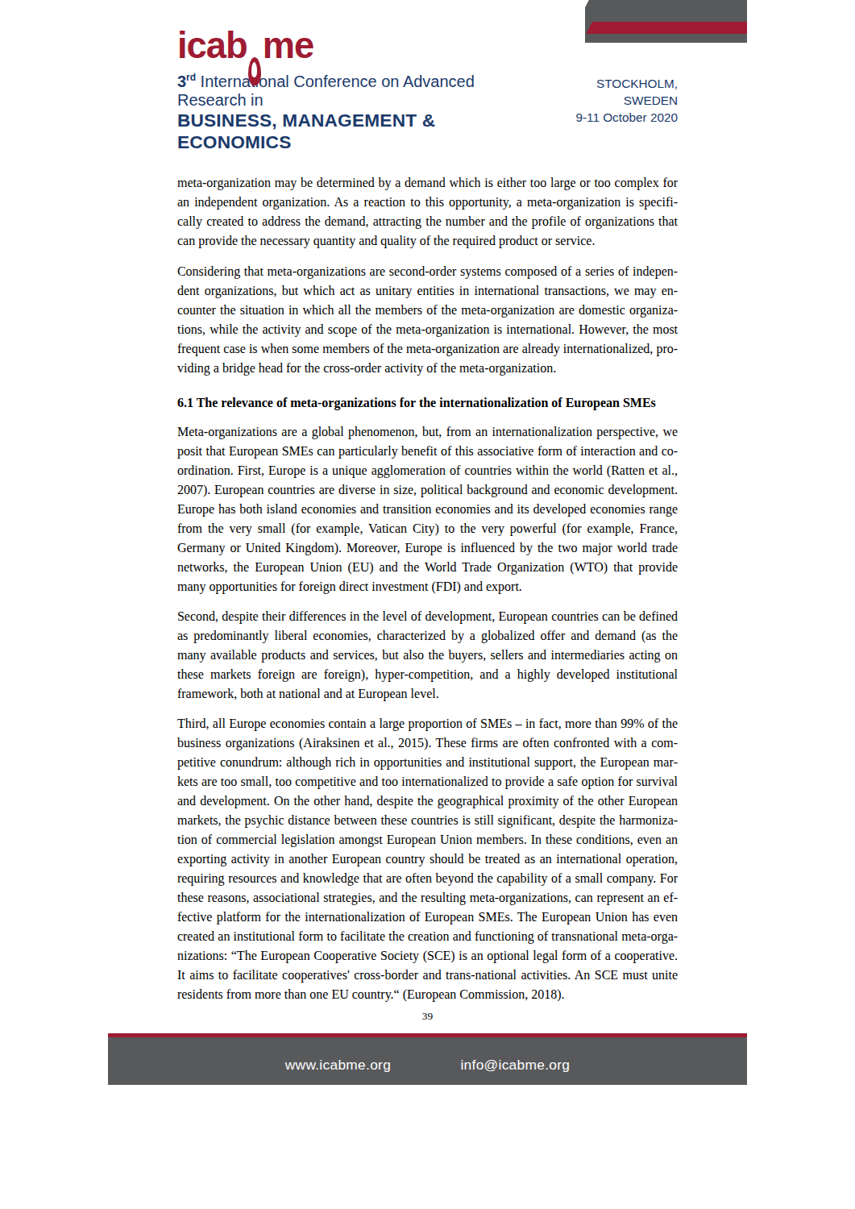icab me
3rd International Conference on Advanced Research in
BUSINESS, MANAGEMENT & ECONOMICS
STOCKHOLM, SWEDEN
9-11 October 2020
meta-organization may be determined by a demand which is either too large or too complex for an independent organization. As a reaction to this opportunity, a meta-organization is specifically created to address the demand, attracting the number and the profile of organizations that can provide the necessary quantity and quality of the required product or service.
Considering that meta-organizations are second-order systems composed of a series of independent organizations, but which act as unitary entities in international transactions, we may encounter the situation in which all the members of the meta-organization are domestic organizations, while the activity and scope of the meta-organization is international. However, the most frequent case is when some members of the meta-organization are already internationalized, providing a bridge head for the cross-order activity of the meta-organization.
6.1 The relevance of meta-organizations for the internationalization of European SMEs
Meta-organizations are a global phenomenon, but, from an internationalization perspective, we posit that European SMEs can particularly benefit of this associative form of interaction and coordination. First, Europe is a unique agglomeration of countries within the world (Ratten et al., 2007). European countries are diverse in size, political background and economic development. Europe has both island economies and transition economies and its developed economies range from the very small (for example, Vatican City) to the very powerful (for example, France, Germany or United Kingdom). Moreover, Europe is influenced by the two major world trade networks, the European Union (EU) and the World Trade Organization (WTO) that provide many opportunities for foreign direct investment (FDI) and export.
Second, despite their differences in the level of development, European countries can be defined as predominantly liberal economies, characterized by a globalized offer and demand (as the many available products and services, but also the buyers, sellers and intermediaries acting on these markets foreign are foreign), hyper-competition, and a highly developed institutional framework, both at national and at European level.
Third, all Europe economies contain a large proportion of SMEs – in fact, more than 99% of the business organizations (Airaksinen et al., 2015). These firms are often confronted with a competitive conundrum: although rich in opportunities and institutional support, the European markets are too small, too competitive and too internationalized to provide a safe option for survival and development. On the other hand, despite the geographical proximity of the other European markets, the psychic distance between these countries is still significant, despite the harmonization of commercial legislation amongst European Union members. In these conditions, even an exporting activity in another European country should be treated as an international operation, requiring resources and knowledge that are often beyond the capability of a small company. For these reasons, associational strategies, and the resulting meta-organizations, can represent an effective platform for the internationalization of European SMEs. The European Union has even created an institutional form to facilitate the creation and functioning of transnational meta-organizations: “The European Cooperative Society (SCE) is an optional legal form of a cooperative. It aims to facilitate cooperatives' cross-border and trans-national activities. An SCE must unite residents from more than one EU country.“ (European Commission, 2018).
39
www.icabme.org info@icabme.org